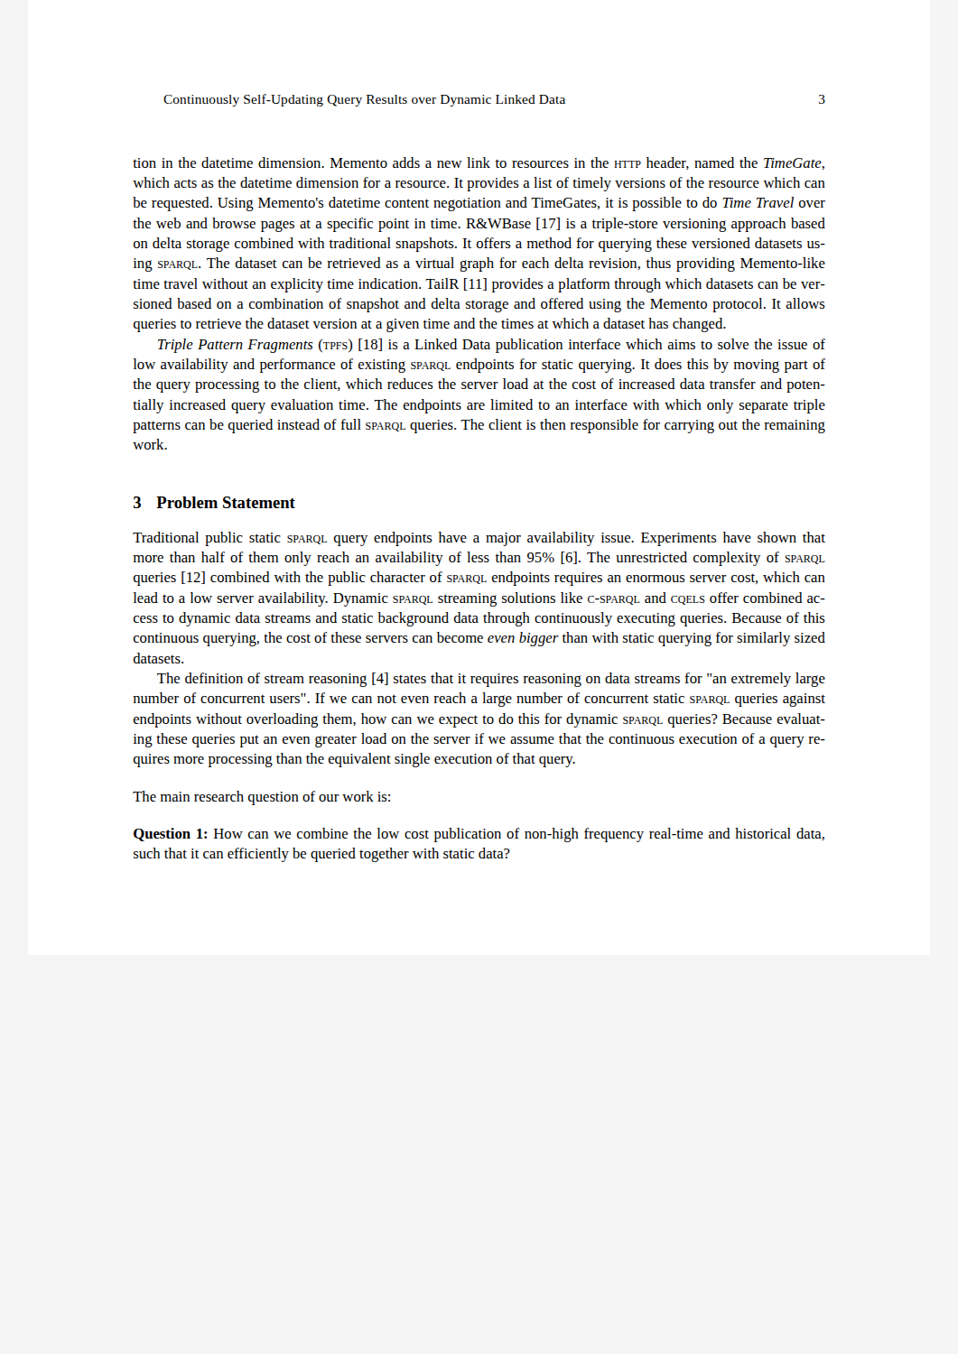Continuously Self-Updating Query Results over Dynamic Linked Data 3
tion in the datetime dimension. Memento adds a new link to resources in the http header, named the TimeGate, which acts as the datetime dimension for a resource. It provides a list of timely versions of the resource which can be requested. Using Memento's datetime content negotiation and TimeGates, it is possible to do Time Travel over the web and browse pages at a specific point in time. R&WBase [17] is a triple-store versioning approach based on delta storage combined with traditional snapshots. It offers a method for querying these versioned datasets using sparql. The dataset can be retrieved as a virtual graph for each delta revision, thus providing Memento-like time travel without an explicity time indication. TailR [11] provides a platform through which datasets can be versioned based on a combination of snapshot and delta storage and offered using the Memento protocol. It allows queries to retrieve the dataset version at a given time and the times at which a dataset has changed.
Triple Pattern Fragments (tpfs) [18] is a Linked Data publication interface which aims to solve the issue of low availability and performance of existing sparql endpoints for static querying. It does this by moving part of the query processing to the client, which reduces the server load at the cost of increased data transfer and potentially increased query evaluation time. The endpoints are limited to an interface with which only separate triple patterns can be queried instead of full sparql queries. The client is then responsible for carrying out the remaining work.
3 Problem Statement
Traditional public static sparql query endpoints have a major availability issue. Experiments have shown that more than half of them only reach an availability of less than 95% [6]. The unrestricted complexity of sparql queries [12] combined with the public character of sparql endpoints requires an enormous server cost, which can lead to a low server availability. Dynamic sparql streaming solutions like c-sparql and cqels offer combined access to dynamic data streams and static background data through continuously executing queries. Because of this continuous querying, the cost of these servers can become even bigger than with static querying for similarly sized datasets.
The definition of stream reasoning [4] states that it requires reasoning on data streams for "an extremely large number of concurrent users". If we can not even reach a large number of concurrent static sparql queries against endpoints without overloading them, how can we expect to do this for dynamic sparql queries? Because evaluating these queries put an even greater load on the server if we assume that the continuous execution of a query requires more processing than the equivalent single execution of that query.
The main research question of our work is:
Question 1: How can we combine the low cost publication of non-high frequency real-time and historical data, such that it can efficiently be queried together with static data?